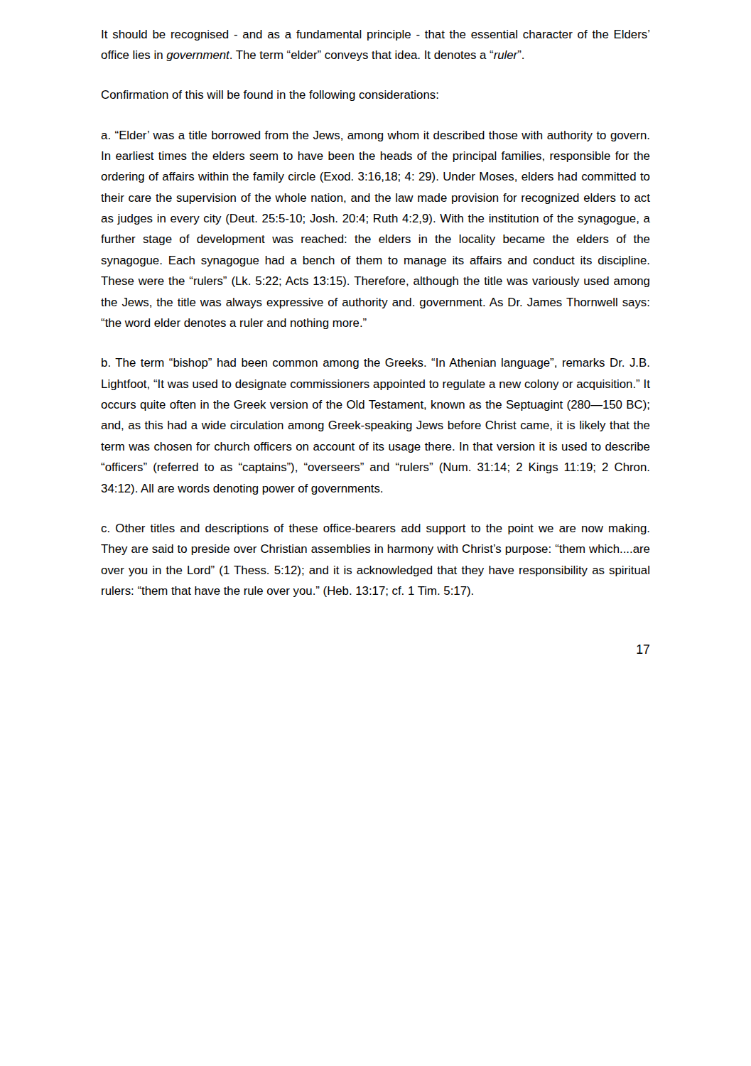It should be recognised - and as a fundamental principle - that the essential character of the Elders’ office lies in government. The term “elder” conveys that idea. It denotes a “ruler”.
Confirmation of this will be found in the following considerations:
a. “Elder’ was a title borrowed from the Jews, among whom it described those with authority to govern. In earliest times the elders seem to have been the heads of the principal families, responsible for the ordering of affairs within the family circle (Exod. 3:16,18; 4: 29). Under Moses, elders had committed to their care the supervision of the whole nation, and the law made provision for recognized elders to act as judges in every city (Deut. 25:5-10; Josh. 20:4; Ruth 4:2,9). With the institution of the synagogue, a further stage of development was reached: the elders in the locality became the elders of the synagogue. Each synagogue had a bench of them to manage its affairs and conduct its discipline. These were the “rulers” (Lk. 5:22; Acts 13:15). Therefore, although the title was variously used among the Jews, the title was always expressive of authority and. government. As Dr. James Thornwell says: “the word elder denotes a ruler and nothing more.”
b. The term “bishop” had been common among the Greeks. “In Athenian language”, remarks Dr. J.B. Lightfoot, “It was used to designate commissioners appointed to regulate a new colony or acquisition.” It occurs quite often in the Greek version of the Old Testament, known as the Septuagint (280—150 BC); and, as this had a wide circulation among Greek-speaking Jews before Christ came, it is likely that the term was chosen for church officers on account of its usage there. In that version it is used to describe “officers” (referred to as “captains”), “overseers” and “rulers” (Num. 31:14; 2 Kings 11:19; 2 Chron. 34:12). All are words denoting power of governments.
c. Other titles and descriptions of these office-bearers add support to the point we are now making. They are said to preside over Christian assemblies in harmony with Christ’s purpose: “them which....are over you in the Lord” (1 Thess. 5:12); and it is acknowledged that they have responsibility as spiritual rulers: “them that have the rule over you.” (Heb. 13:17; cf. 1 Tim. 5:17).
17